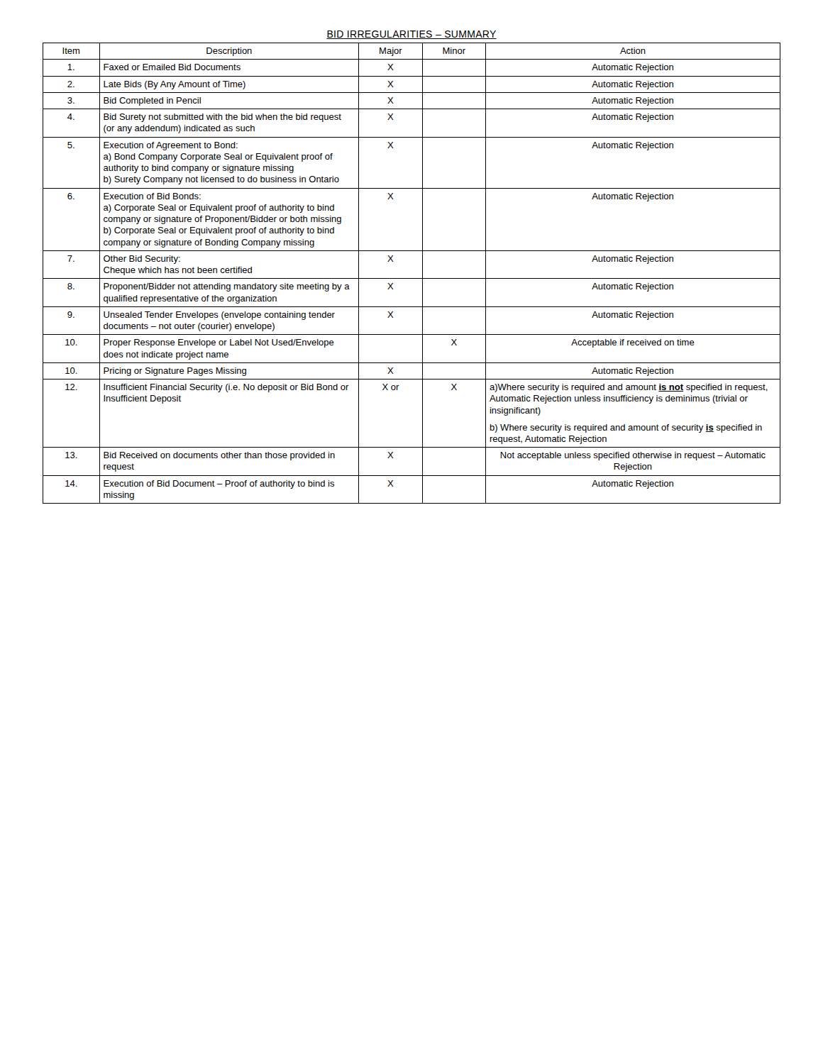BID IRREGULARITIES – SUMMARY
| Item | Description | Major | Minor | Action |
| --- | --- | --- | --- | --- |
| 1. | Faxed or Emailed Bid Documents | X | | Automatic Rejection |
| 2. | Late Bids (By Any Amount of Time) | X | | Automatic Rejection |
| 3. | Bid Completed in Pencil | X | | Automatic Rejection |
| 4. | Bid Surety not submitted with the bid when the bid request (or any addendum) indicated as such | X | | Automatic Rejection |
| 5. | Execution of Agreement to Bond: a) Bond Company Corporate Seal or Equivalent proof of authority to bind company or signature missing b) Surety Company not licensed to do business in Ontario | X | | Automatic Rejection |
| 6. | Execution of Bid Bonds: a) Corporate Seal or Equivalent proof of authority to bind company or signature of Proponent/Bidder or both missing b) Corporate Seal or Equivalent proof of authority to bind company or signature of Bonding Company missing | X | | Automatic Rejection |
| 7. | Other Bid Security: Cheque which has not been certified | X | | Automatic Rejection |
| 8. | Proponent/Bidder not attending mandatory site meeting by a qualified representative of the organization | X | | Automatic Rejection |
| 9. | Unsealed Tender Envelopes (envelope containing tender documents – not outer (courier) envelope) | X | | Automatic Rejection |
| 10. | Proper Response Envelope or Label Not Used/Envelope does not indicate project name | | X | Acceptable if received on time |
| 10. | Pricing or Signature Pages Missing | X | | Automatic Rejection |
| 12. | Insufficient Financial Security (i.e. No deposit or Bid Bond or Insufficient Deposit | X or | X | a)Where security is required and amount is not specified in request, Automatic Rejection unless insufficiency is deminimus (trivial or insignificant) b) Where security is required and amount of security is specified in request, Automatic Rejection |
| 13. | Bid Received on documents other than those provided in request | X | | Not acceptable unless specified otherwise in request – Automatic Rejection |
| 14. | Execution of Bid Document – Proof of authority to bind is missing | X | | Automatic Rejection |